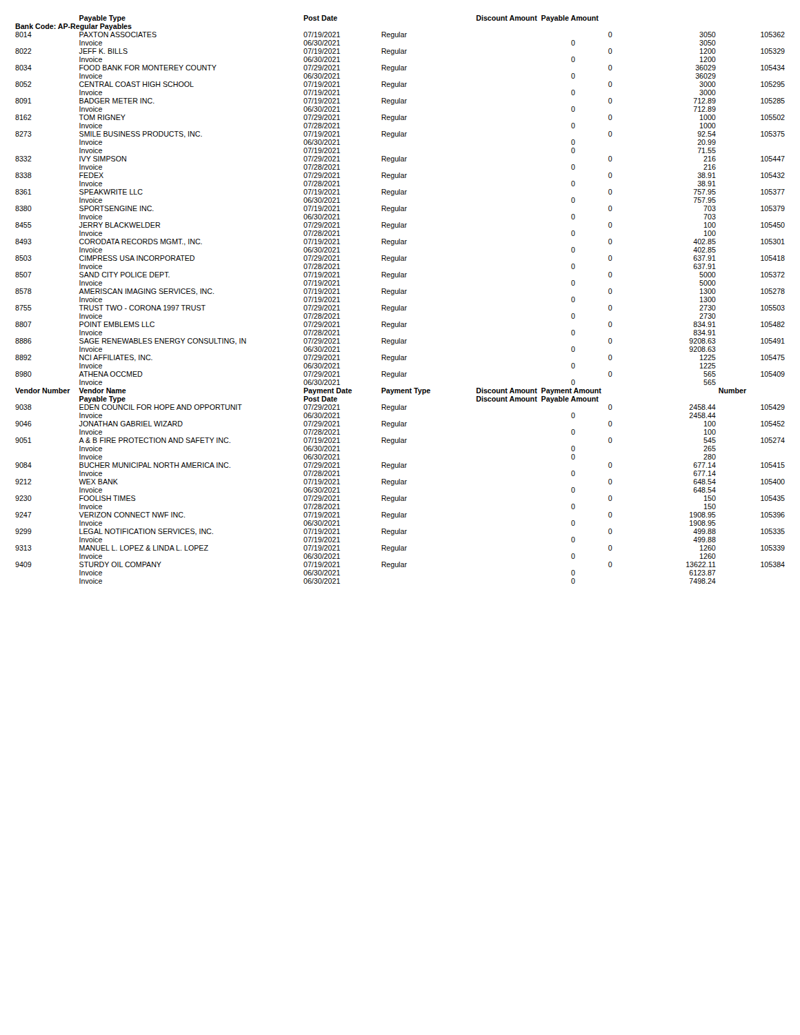| | Payable Type | Post Date | | Discount Amount Payable Amount | | |
| Bank Code: AP-Regular Payables |
| 8014 | PAXTON ASSOCIATES | 07/19/2021 | Regular | | 0 | 3050 | 105362 |
| | Invoice | 06/30/2021 | | 0 | | 3050 | |
| 8022 | JEFF K. BILLS | 07/19/2021 | Regular | | 0 | 1200 | 105329 |
| | Invoice | 06/30/2021 | | 0 | | 1200 | |
| 8034 | FOOD BANK FOR MONTEREY COUNTY | 07/29/2021 | Regular | | 0 | 36029 | 105434 |
| | Invoice | 06/30/2021 | | 0 | | 36029 | |
| 8052 | CENTRAL COAST HIGH SCHOOL | 07/19/2021 | Regular | | 0 | 3000 | 105295 |
| | Invoice | 07/19/2021 | | 0 | | 3000 | |
| 8091 | BADGER METER INC. | 07/19/2021 | Regular | | 0 | 712.89 | 105285 |
| | Invoice | 06/30/2021 | | 0 | | 712.89 | |
| 8162 | TOM RIGNEY | 07/29/2021 | Regular | | 0 | 1000 | 105502 |
| | Invoice | 07/28/2021 | | 0 | | 1000 | |
| 8273 | SMILE BUSINESS PRODUCTS, INC. | 07/19/2021 | Regular | | 0 | 92.54 | 105375 |
| | Invoice | 06/30/2021 | | 0 | | 20.99 | |
| | Invoice | 07/19/2021 | | 0 | | 71.55 | |
| 8332 | IVY SIMPSON | 07/29/2021 | Regular | | 0 | 216 | 105447 |
| | Invoice | 07/28/2021 | | 0 | | 216 | |
| 8338 | FEDEX | 07/29/2021 | Regular | | 0 | 38.91 | 105432 |
| | Invoice | 07/28/2021 | | 0 | | 38.91 | |
| 8361 | SPEAKWRITE LLC | 07/19/2021 | Regular | | 0 | 757.95 | 105377 |
| | Invoice | 06/30/2021 | | 0 | | 757.95 | |
| 8380 | SPORTSENGINE INC. | 07/19/2021 | Regular | | 0 | 703 | 105379 |
| | Invoice | 06/30/2021 | | 0 | | 703 | |
| 8455 | JERRY BLACKWELDER | 07/29/2021 | Regular | | 0 | 100 | 105450 |
| | Invoice | 07/28/2021 | | 0 | | 100 | |
| 8493 | CORODATA RECORDS MGMT., INC. | 07/19/2021 | Regular | | 0 | 402.85 | 105301 |
| | Invoice | 06/30/2021 | | 0 | | 402.85 | |
| 8503 | CIMPRESS USA INCORPORATED | 07/29/2021 | Regular | | 0 | 637.91 | 105418 |
| | Invoice | 07/28/2021 | | 0 | | 637.91 | |
| 8507 | SAND CITY POLICE DEPT. | 07/19/2021 | Regular | | 0 | 5000 | 105372 |
| | Invoice | 07/19/2021 | | 0 | | 5000 | |
| 8578 | AMERISCAN IMAGING SERVICES, INC. | 07/19/2021 | Regular | | 0 | 1300 | 105278 |
| | Invoice | 07/19/2021 | | 0 | | 1300 | |
| 8755 | TRUST TWO - CORONA 1997 TRUST | 07/29/2021 | Regular | | 0 | 2730 | 105503 |
| | Invoice | 07/28/2021 | | 0 | | 2730 | |
| 8807 | POINT EMBLEMS LLC | 07/29/2021 | Regular | | 0 | 834.91 | 105482 |
| | Invoice | 07/28/2021 | | 0 | | 834.91 | |
| 8886 | SAGE RENEWABLES ENERGY CONSULTING, IN | 07/29/2021 | Regular | | 0 | 9208.63 | 105491 |
| | Invoice | 06/30/2021 | | 0 | | 9208.63 | |
| 8892 | NCI AFFILIATES, INC. | 07/29/2021 | Regular | | 0 | 1225 | 105475 |
| | Invoice | 06/30/2021 | | 0 | | 1225 | |
| 8980 | ATHENA OCCMED | 07/29/2021 | Regular | | 0 | 565 | 105409 |
| | Invoice | 06/30/2021 | | 0 | | 565 | |
| Vendor Number | Vendor Name | Payment Date | Payment Type | Discount Amount Payment Amount | | Number |
| | Payable Type | Post Date | | Discount Amount Payable Amount | | |
| 9038 | EDEN COUNCIL FOR HOPE AND OPPORTUNIT | 07/29/2021 | Regular | | 0 | 2458.44 | 105429 |
| | Invoice | 06/30/2021 | | 0 | | 2458.44 | |
| 9046 | JONATHAN GABRIEL WIZARD | 07/29/2021 | Regular | | 0 | 100 | 105452 |
| | Invoice | 07/28/2021 | | 0 | | 100 | |
| 9051 | A & B FIRE PROTECTION AND SAFETY INC. | 07/19/2021 | Regular | | 0 | 545 | 105274 |
| | Invoice | 06/30/2021 | | 0 | | 265 | |
| | Invoice | 06/30/2021 | | 0 | | 280 | |
| 9084 | BUCHER MUNICIPAL NORTH AMERICA INC. | 07/29/2021 | Regular | | 0 | 677.14 | 105415 |
| | Invoice | 07/28/2021 | | 0 | | 677.14 | |
| 9212 | WEX BANK | 07/19/2021 | Regular | | 0 | 648.54 | 105400 |
| | Invoice | 06/30/2021 | | 0 | | 648.54 | |
| 9230 | FOOLISH TIMES | 07/29/2021 | Regular | | 0 | 150 | 105435 |
| | Invoice | 07/28/2021 | | 0 | | 150 | |
| 9247 | VERIZON CONNECT NWF INC. | 07/19/2021 | Regular | | 0 | 1908.95 | 105396 |
| | Invoice | 06/30/2021 | | 0 | | 1908.95 | |
| 9299 | LEGAL NOTIFICATION SERVICES, INC. | 07/19/2021 | Regular | | 0 | 499.88 | 105335 |
| | Invoice | 07/19/2021 | | 0 | | 499.88 | |
| 9313 | MANUEL L. LOPEZ & LINDA L. LOPEZ | 07/19/2021 | Regular | | 0 | 1260 | 105339 |
| | Invoice | 06/30/2021 | | 0 | | 1260 | |
| 9409 | STURDY OIL COMPANY | 07/19/2021 | Regular | | 0 | 13622.11 | 105384 |
| | Invoice | 06/30/2021 | | 0 | | 6123.87 | |
| | Invoice | 06/30/2021 | | 0 | | 7498.24 | |